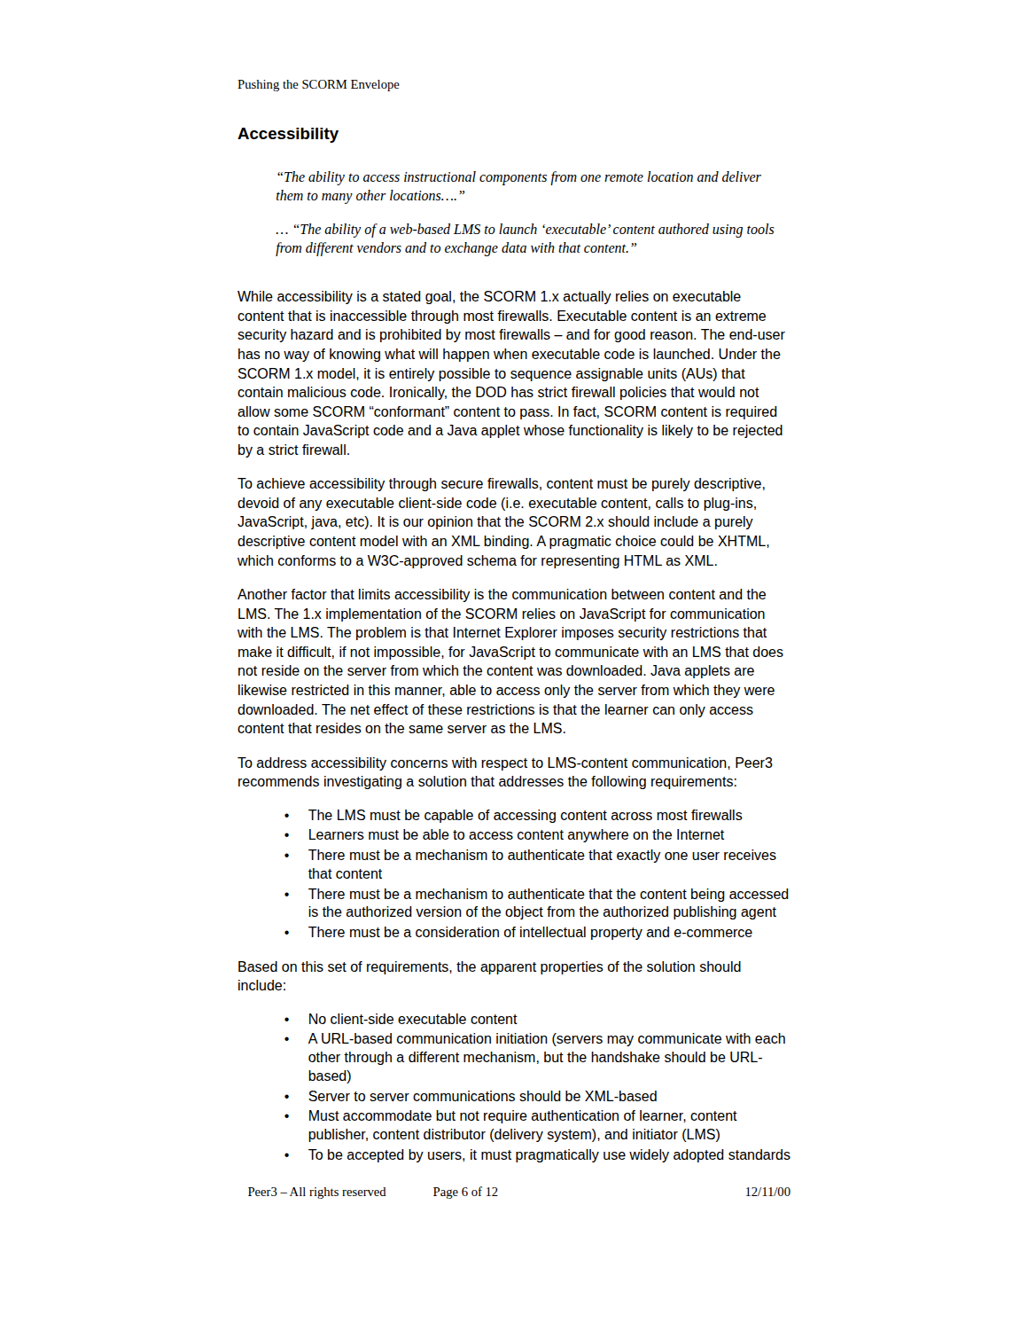Pushing the SCORM Envelope
Accessibility
“The ability to access instructional components from one remote location and deliver them to many other locations….”
… “The ability of a web-based LMS to launch ‘executable’ content authored using tools from different vendors and to exchange data with that content.”
While accessibility is a stated goal, the SCORM 1.x actually relies on executable content that is inaccessible through most firewalls. Executable content is an extreme security hazard and is prohibited by most firewalls – and for good reason. The end-user has no way of knowing what will happen when executable code is launched. Under the SCORM 1.x model, it is entirely possible to sequence assignable units (AUs) that contain malicious code. Ironically, the DOD has strict firewall policies that would not allow some SCORM “conformant” content to pass. In fact, SCORM content is required to contain JavaScript code and a Java applet whose functionality is likely to be rejected by a strict firewall.
To achieve accessibility through secure firewalls, content must be purely descriptive, devoid of any executable client-side code (i.e. executable content, calls to plug-ins, JavaScript, java, etc). It is our opinion that the SCORM 2.x should include a purely descriptive content model with an XML binding. A pragmatic choice could be XHTML, which conforms to a W3C-approved schema for representing HTML as XML.
Another factor that limits accessibility is the communication between content and the LMS. The 1.x implementation of the SCORM relies on JavaScript for communication with the LMS. The problem is that Internet Explorer imposes security restrictions that make it difficult, if not impossible, for JavaScript to communicate with an LMS that does not reside on the server from which the content was downloaded. Java applets are likewise restricted in this manner, able to access only the server from which they were downloaded. The net effect of these restrictions is that the learner can only access content that resides on the same server as the LMS.
To address accessibility concerns with respect to LMS-content communication, Peer3 recommends investigating a solution that addresses the following requirements:
The LMS must be capable of accessing content across most firewalls
Learners must be able to access content anywhere on the Internet
There must be a mechanism to authenticate that exactly one user receives that content
There must be a mechanism to authenticate that the content being accessed is the authorized version of the object from the authorized publishing agent
There must be a consideration of intellectual property and e-commerce
Based on this set of requirements, the apparent properties of the solution should include:
No client-side executable content
A URL-based communication initiation (servers may communicate with each other through a different mechanism, but the handshake should be URL-based)
Server to server communications should be XML-based
Must accommodate but not require authentication of learner, content publisher, content distributor (delivery system), and initiator (LMS)
To be accepted by users, it must pragmatically use widely adopted standards
Peer3 – All rights reserved
Page 6 of 12
12/11/00